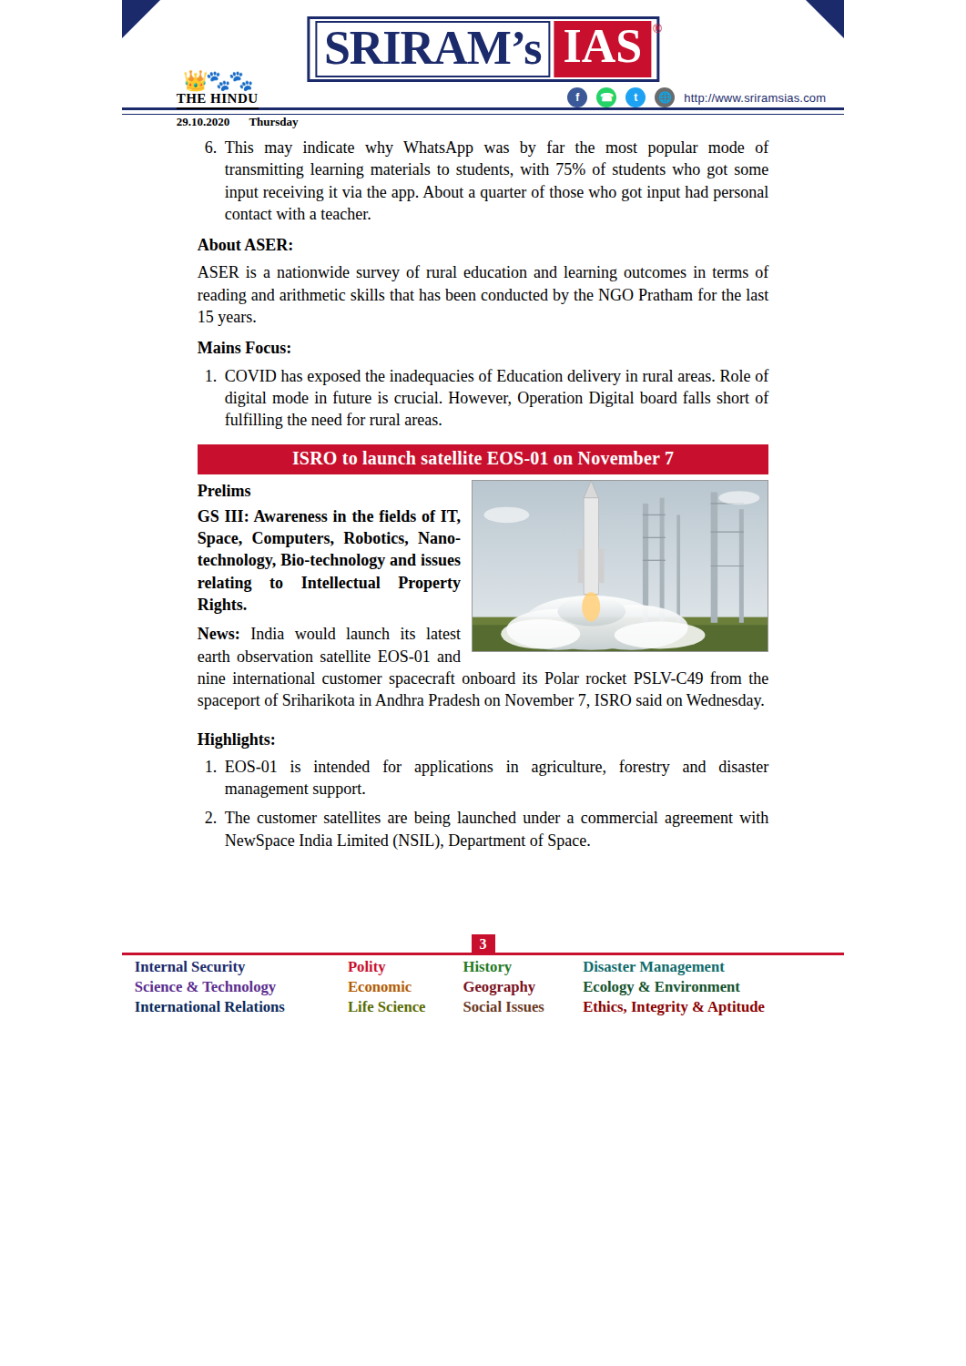SRIRAM’s
IAS®
👑🐾🐾
THE HINDU
29.10.2020 Thursday
f ☎ t 🌐 http://www.sriramsias.com
This may indicate why WhatsApp was by far the most popular mode of transmitting learning materials to students, with 75% of students who got some input receiving it via the app. About a quarter of those who got input had personal contact with a teacher.
About ASER:
ASER is a nationwide survey of rural education and learning outcomes in terms of reading and arithmetic skills that has been conducted by the NGO Pratham for the last 15 years.
Mains Focus:
COVID has exposed the inadequacies of Education delivery in rural areas. Role of digital mode in future is crucial. However, Operation Digital board falls short of fulfilling the need for rural areas.
ISRO to launch satellite EOS-01 on November 7
Prelims
GS III: Awareness in the fields of IT, Space, Computers, Robotics, Nano-technology, Bio-technology and issues relating to Intellectual Property Rights.
News: India would launch its latest earth observation satellite EOS-01 and nine international customer spacecraft onboard its Polar rocket PSLV-C49 from the spaceport of Sriharikota in Andhra Pradesh on November 7, ISRO said on Wednesday.
Highlights:
EOS-01 is intended for applications in agriculture, forestry and disaster management support.
The customer satellites are being launched under a commercial agreement with NewSpace India Limited (NSIL), Department of Space.
3
| Internal Security | Polity | History | Disaster Management |
| Science & Technology | Economic | Geography | Ecology & Environment |
| International Relations | Life Science | Social Issues | Ethics, Integrity & Aptitude |